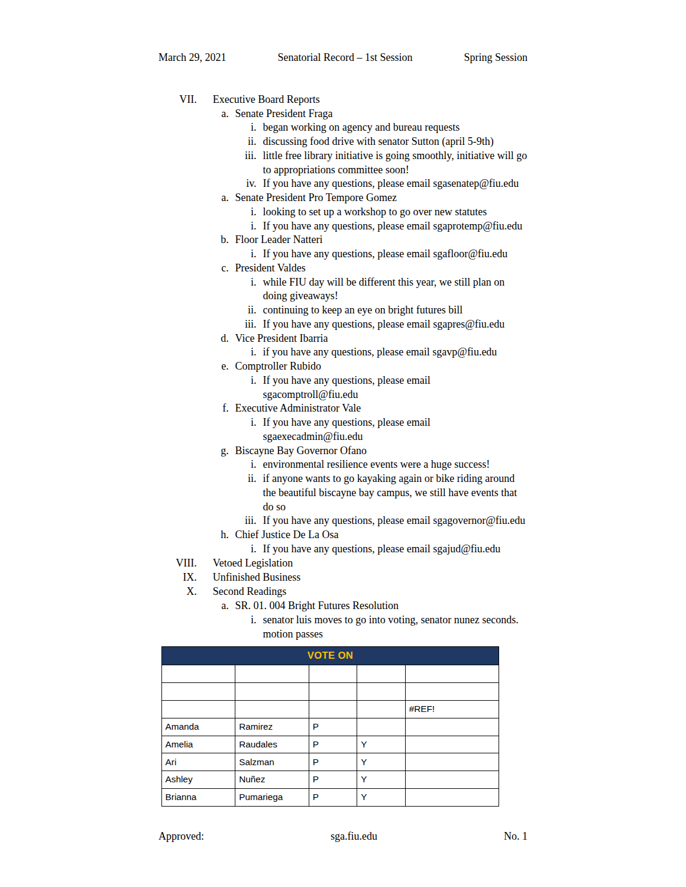March 29, 2021
Senatorial Record – 1st Session
Spring Session
VII. Executive Board Reports
a. Senate President Fraga
i. began working on agency and bureau requests
ii. discussing food drive with senator Sutton (april 5-9th)
iii. little free library initiative is going smoothly, initiative will go to appropriations committee soon!
iv. If you have any questions, please email sgasenatep@fiu.edu
a. Senate President Pro Tempore Gomez
i. looking to set up a workshop to go over new statutes
i. If you have any questions, please email sgaprotemp@fiu.edu
b. Floor Leader Natteri
i. If you have any questions, please email sgafloor@fiu.edu
c. President Valdes
i. while FIU day will be different this year, we still plan on doing giveaways!
ii. continuing to keep an eye on bright futures bill
iii. If you have any questions, please email sgapres@fiu.edu
d. Vice President Ibarria
i. if you have any questions, please email sgavp@fiu.edu
e. Comptroller Rubido
i. If you have any questions, please email sgacomptroll@fiu.edu
f. Executive Administrator Vale
i. If you have any questions, please email sgaexecadmin@fiu.edu
g. Biscayne Bay Governor Ofano
i. environmental resilience events were a huge success!
ii. if anyone wants to go kayaking again or bike riding around the beautiful biscayne bay campus, we still have events that do so
iii. If you have any questions, please email sgagovernor@fiu.edu
h. Chief Justice De La Osa
i. If you have any questions, please email sgajud@fiu.edu
VIII. Vetoed Legislation
IX. Unfinished Business
X. Second Readings
a. SR. 01. 004 Bright Futures Resolution
i. senator luis moves to go into voting, senator nunez seconds. motion passes
| VOTE ON |
| --- |
| | | | | #REF! |
| Amanda | Ramirez | P | | |
| Amelia | Raudales | P | Y | |
| Ari | Salzman | P | Y | |
| Ashley | Nuñez | P | Y | |
| Brianna | Pumariega | P | Y | |
Approved:
sga.fiu.edu
No. 1